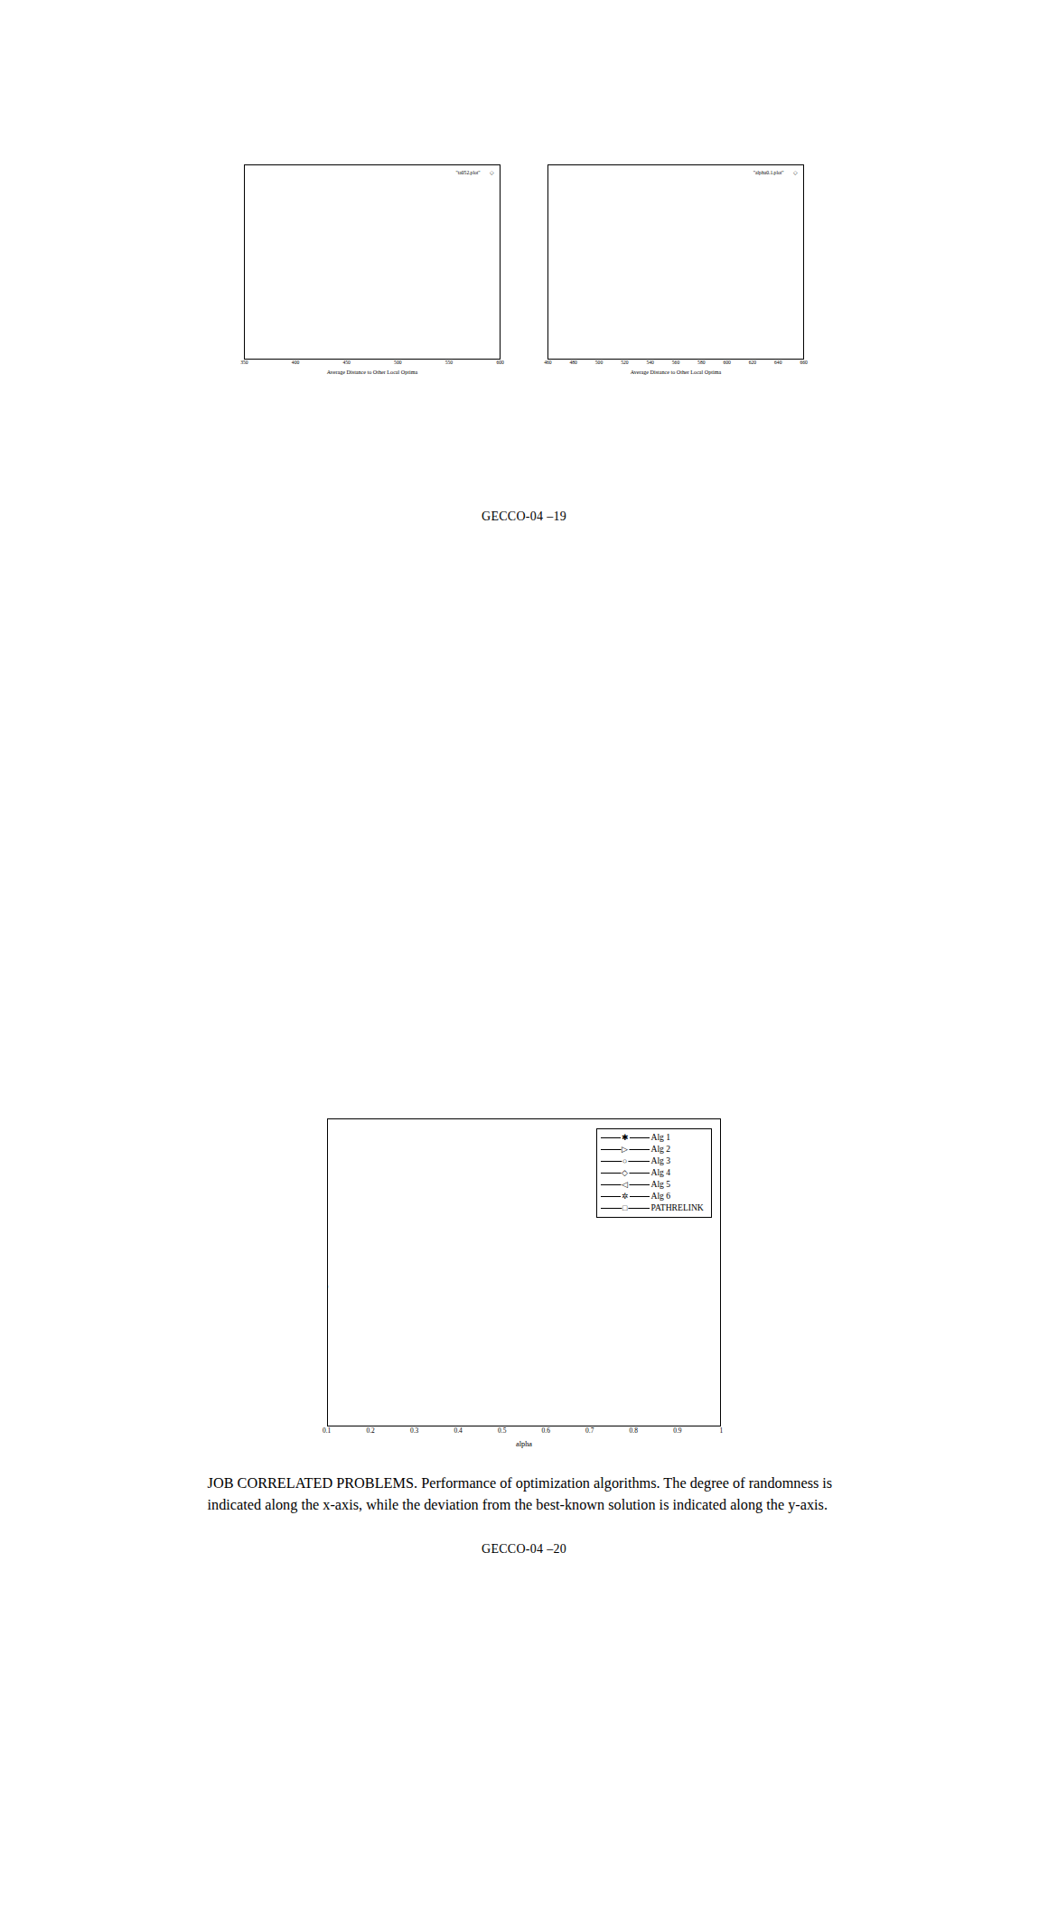"ta052.plot"◇
Makespan
4000 3950 3900 3850 3800 3750
350 400 450 500 550 600
Average Distance to Other Local Optima
"alpha0.1.plot"◇
Makespan
4850 4840 4830 4820 4810 4800 4790 4780 4770 4760
460 480 500 520 540 560 580 600 620 640 660
Average Distance to Other Local Optima
GECCO-04 –19
Average % above best
0.09 0.08 0.07 0.06 0.05 0.04 0.03 0.02 0.01 0
| ✱ | Alg 1 |
| ▷ | Alg 2 |
| ○ | Alg 3 |
| ◇ | Alg 4 |
| ◁ | Alg 5 |
| ✲ | Alg 6 |
| □ | PATHRELINK |
0.1 0.2 0.3 0.4 0.5 0.6 0.7 0.8 0.9 1
alpha
JOB CORRELATED PROBLEMS. Performance of optimization algorithms. The degree of randomness is indicated along the x-axis, while the deviation from the best-known solution is indicated along the y-axis.
GECCO-04 –20